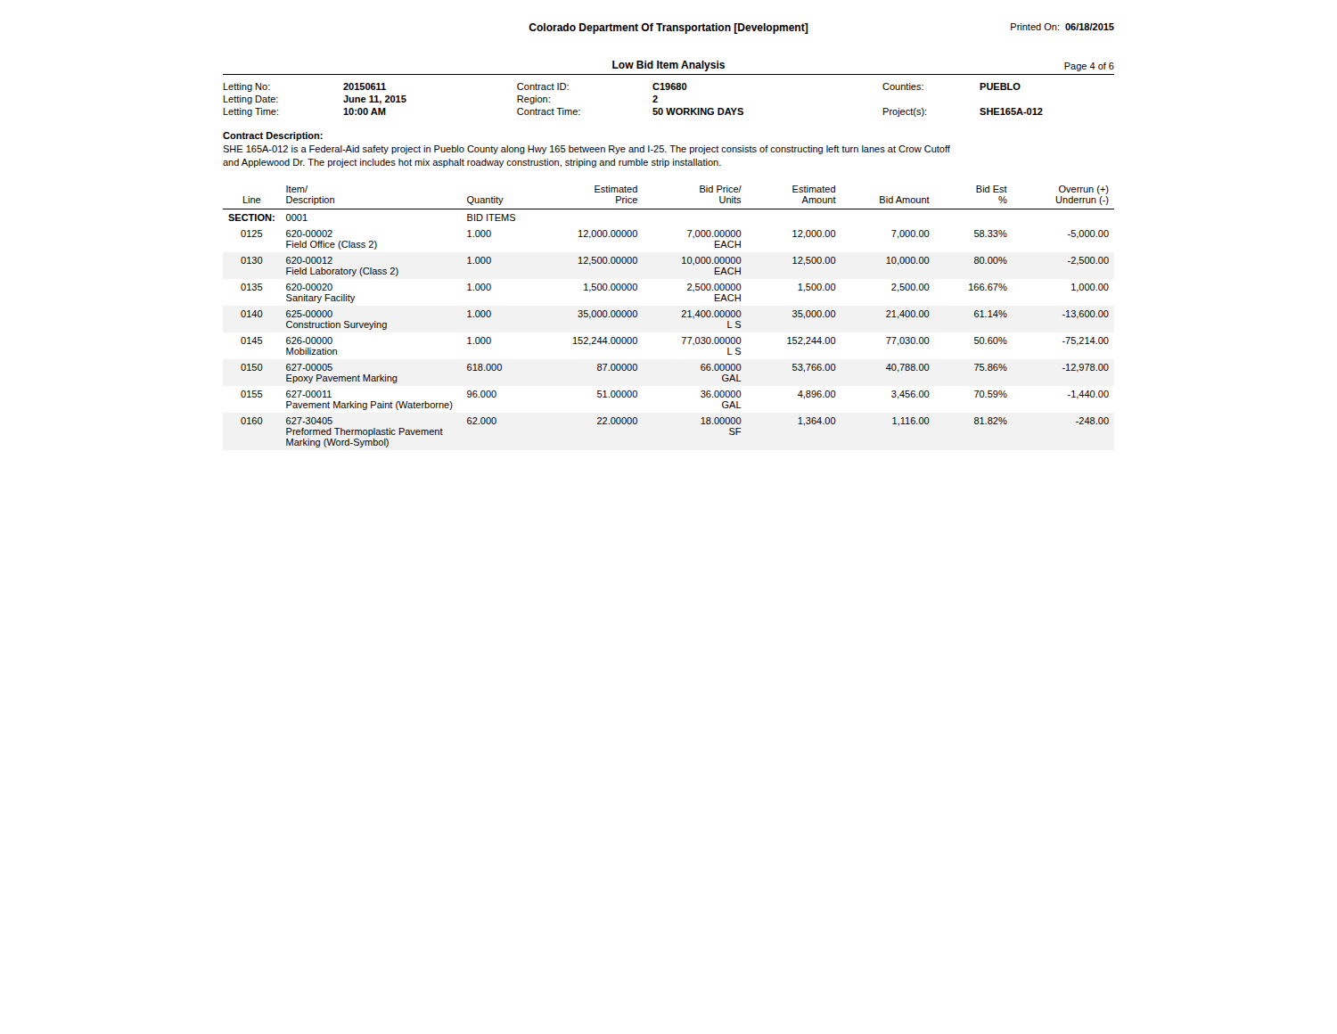Colorado Department Of Transportation [Development]
Printed On: 06/18/2015
Low Bid Item Analysis
Page 4 of 6
| Letting No: | 20150611 | | Contract ID: | C19680 | | Counties: | PUEBLO |
| Letting Date: | June 11, 2015 | | Region: | 2 | | | |
| Letting Time: | 10:00 AM | | Contract Time: | 50 WORKING DAYS | | Project(s): | SHE165A-012 |
Contract Description:
SHE 165A-012 is a Federal-Aid safety project in Pueblo County along Hwy 165 between Rye and I-25. The project consists of constructing left turn lanes at Crow Cutoff and Applewood Dr. The project includes hot mix asphalt roadway construstion, striping and rumble strip installation.
| Line | Item/ Description | Quantity | Estimated Price | Bid Price/ Units | Estimated Amount | Bid Amount | Bid Est % | Overrun (+) Underrun (-) |
| --- | --- | --- | --- | --- | --- | --- | --- | --- |
| SECTION: | 0001 | BID ITEMS | | | | | | |
| 0125 | 620-00002 Field Office (Class 2) | 1.000 | 12,000.00000 | 7,000.00000 EACH | 12,000.00 | 7,000.00 | 58.33% | -5,000.00 |
| 0130 | 620-00012 Field Laboratory (Class 2) | 1.000 | 12,500.00000 | 10,000.00000 EACH | 12,500.00 | 10,000.00 | 80.00% | -2,500.00 |
| 0135 | 620-00020 Sanitary Facility | 1.000 | 1,500.00000 | 2,500.00000 EACH | 1,500.00 | 2,500.00 | 166.67% | 1,000.00 |
| 0140 | 625-00000 Construction Surveying | 1.000 | 35,000.00000 | 21,400.00000 L S | 35,000.00 | 21,400.00 | 61.14% | -13,600.00 |
| 0145 | 626-00000 Mobilization | 1.000 | 152,244.00000 | 77,030.00000 L S | 152,244.00 | 77,030.00 | 50.60% | -75,214.00 |
| 0150 | 627-00005 Epoxy Pavement Marking | 618.000 | 87.00000 | 66.00000 GAL | 53,766.00 | 40,788.00 | 75.86% | -12,978.00 |
| 0155 | 627-00011 Pavement Marking Paint (Waterborne) | 96.000 | 51.00000 | 36.00000 GAL | 4,896.00 | 3,456.00 | 70.59% | -1,440.00 |
| 0160 | 627-30405 Preformed Thermoplastic Pavement Marking (Word-Symbol) | 62.000 | 22.00000 | 18.00000 SF | 1,364.00 | 1,116.00 | 81.82% | -248.00 |